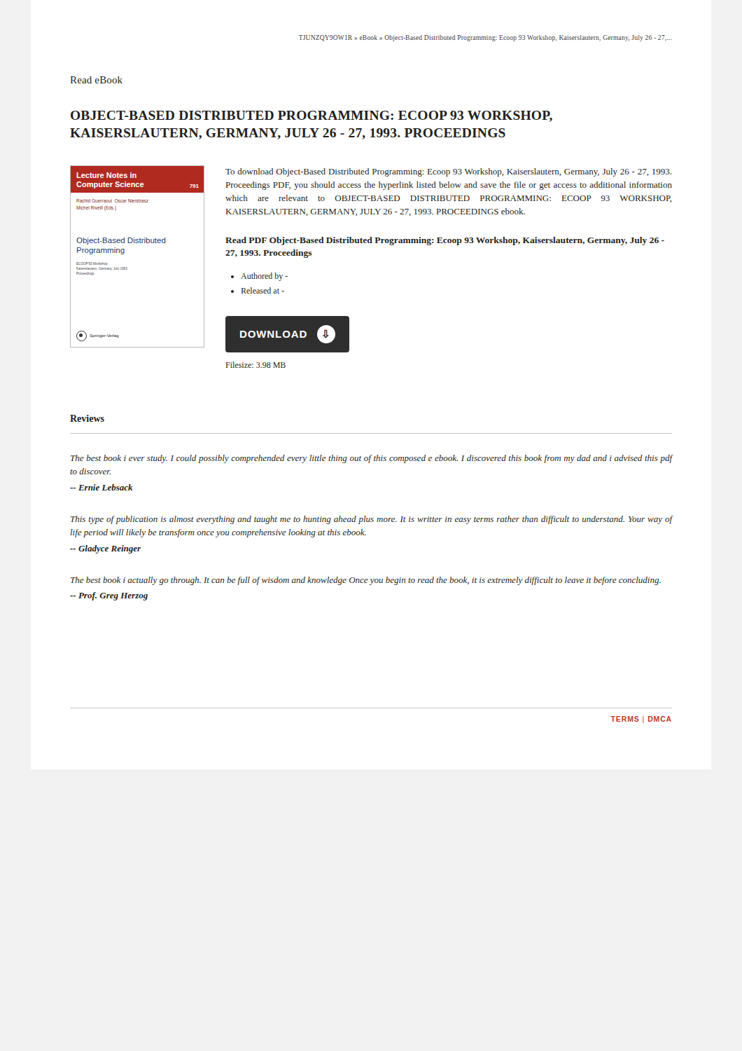TJUNZQY9OW1R » eBook » Object-Based Distributed Programming: Ecoop 93 Workshop, Kaiserslautern, Germany, July 26 - 27,...
Read eBook
Object-Based Distributed Programming: Ecoop 93 Workshop, Kaiserslautern, Germany, July 26 - 27, 1993. Proceedings
Lecture Notes in
Computer Science 791
Rachid Guerraoui Oscar Nierstrasz
Michel Riveill (Eds.)
Object-Based Distributed
Programming
ECOOP'93 Workshop
Kaiserslautern, Germany, July 1993
Proceedings
Springer-Verlag
To download Object-Based Distributed Programming: Ecoop 93 Workshop, Kaiserslautern, Germany, July 26 - 27, 1993. Proceedings PDF, you should access the hyperlink listed below and save the file or get access to additional information which are relevant to OBJECT-BASED DISTRIBUTED PROGRAMMING: ECOOP 93 WORKSHOP, KAISERSLAUTERN, GERMANY, JULY 26 - 27, 1993. PROCEEDINGS ebook.
Read PDF Object-Based Distributed Programming: Ecoop 93 Workshop, Kaiserslautern, Germany, July 26 - 27, 1993. Proceedings
Authored by -
Released at -
DOWNLOAD ⇩
Filesize: 3.98 MB
Reviews
The best book i ever study. I could possibly comprehended every little thing out of this composed e ebook. I discovered this book from my dad and i advised this pdf to discover.
-- Ernie Lebsack
This type of publication is almost everything and taught me to hunting ahead plus more. It is writter in easy terms rather than difficult to understand. Your way of life period will likely be transform once you comprehensive looking at this ebook.
-- Gladyce Reinger
The best book i actually go through. It can be full of wisdom and knowledge Once you begin to read the book, it is extremely difficult to leave it before concluding.
-- Prof. Greg Herzog
TERMS|DMCA